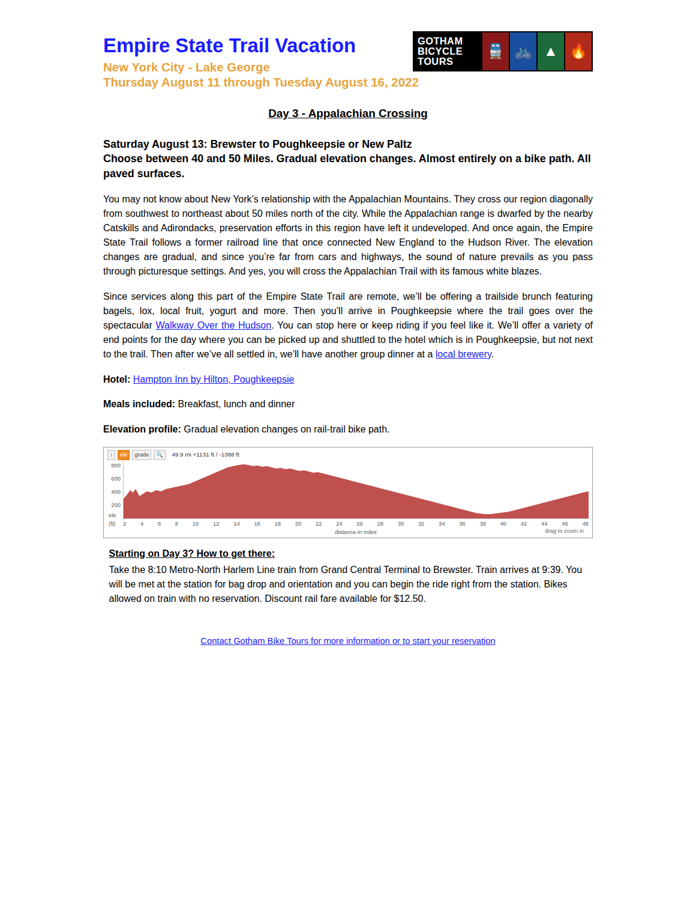GOTHAM
BICYCLE TOURS
🚆
🚲
▲
🔥
Empire State Trail Vacation
New York City - Lake George
Thursday August 11 through Tuesday August 16, 2022
Day 3 - Appalachian Crossing
Saturday August 13: Brewster to Poughkeepsie or New Paltz
Choose between 40 and 50 Miles. Gradual elevation changes. Almost entirely on a bike path. All paved surfaces.
You may not know about New York’s relationship with the Appalachian Mountains. They cross our region diagonally from southwest to northeast about 50 miles north of the city. While the Appalachian range is dwarfed by the nearby Catskills and Adirondacks, preservation efforts in this region have left it undeveloped. And once again, the Empire State Trail follows a former railroad line that once connected New England to the Hudson River. The elevation changes are gradual, and since you’re far from cars and highways, the sound of nature prevails as you pass through picturesque settings. And yes, you will cross the Appalachian Trail with its famous white blazes.
Since services along this part of the Empire State Trail are remote, we’ll be offering a trailside brunch featuring bagels, lox, local fruit, yogurt and more. Then you’ll arrive in Poughkeepsie where the trail goes over the spectacular Walkway Over the Hudson. You can stop here or keep riding if you feel like it. We’ll offer a variety of end points for the day where you can be picked up and shuttled to the hotel which is in Poughkeepsie, but not next to the trail. Then after we’ve all settled in, we’ll have another group dinner at a local brewery.
Hotel: Hampton Inn by Hilton, Poughkeepsie
Meals included: Breakfast, lunch and dinner
Elevation profile: Gradual elevation changes on rail-trail bike path.
↓ ele grade 🔍 49.9 mi +1131 ft / -1388 ft
800 600 400 200
ele
(ft)
24681012 141618202224 262830323436 384042444648
distance in miles
drag to zoom in
Starting on Day 3? How to get there:
Take the 8:10 Metro-North Harlem Line train from Grand Central Terminal to Brewster. Train arrives at 9:39. You will be met at the station for bag drop and orientation and you can begin the ride right from the station. Bikes allowed on train with no reservation. Discount rail fare available for $12.50.
Contact Gotham Bike Tours for more information or to start your reservation